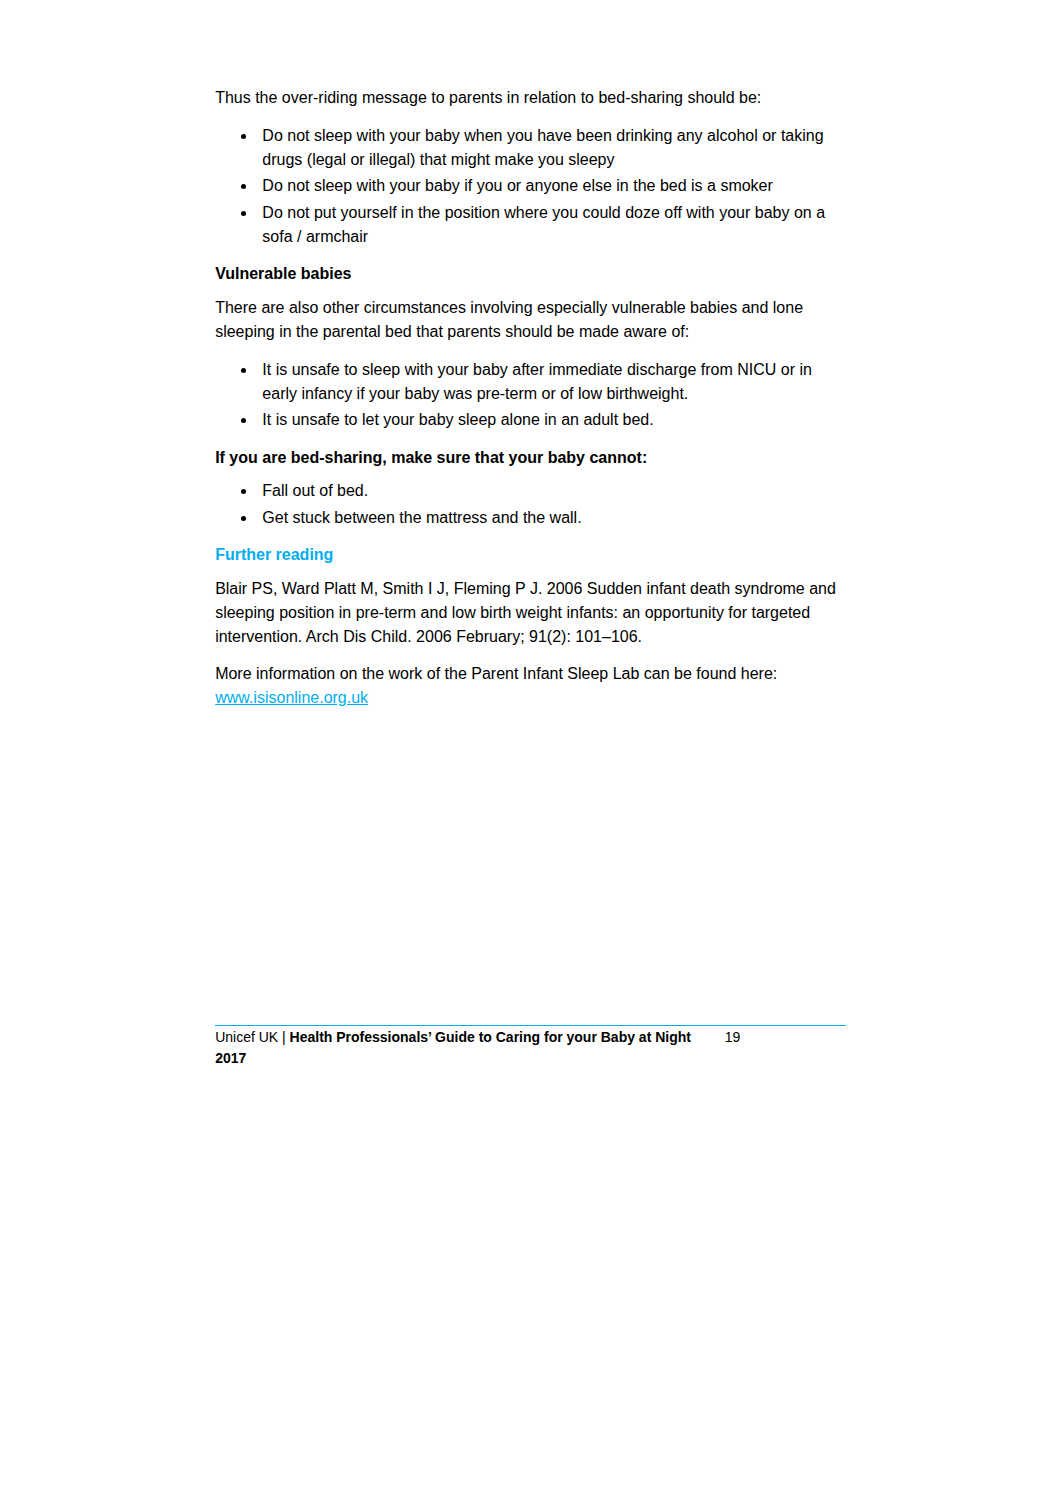Thus the over-riding message to parents in relation to bed-sharing should be:
Do not sleep with your baby when you have been drinking any alcohol or taking drugs (legal or illegal) that might make you sleepy
Do not sleep with your baby if you or anyone else in the bed is a smoker
Do not put yourself in the position where you could doze off with your baby on a sofa / armchair
Vulnerable babies
There are also other circumstances involving especially vulnerable babies and lone sleeping in the parental bed that parents should be made aware of:
It is unsafe to sleep with your baby after immediate discharge from NICU or in early infancy if your baby was pre-term or of low birthweight.
It is unsafe to let your baby sleep alone in an adult bed.
If you are bed-sharing, make sure that your baby cannot:
Fall out of bed.
Get stuck between the mattress and the wall.
Further reading
Blair PS, Ward Platt M, Smith I J, Fleming P J. 2006 Sudden infant death syndrome and sleeping position in pre-term and low birth weight infants: an opportunity for targeted intervention. Arch Dis Child. 2006 February; 91(2): 101–106.
More information on the work of the Parent Infant Sleep Lab can be found here:
www.isisonline.org.uk
Unicef UK | Health Professionals’ Guide to Caring for your Baby at Night 2017 19